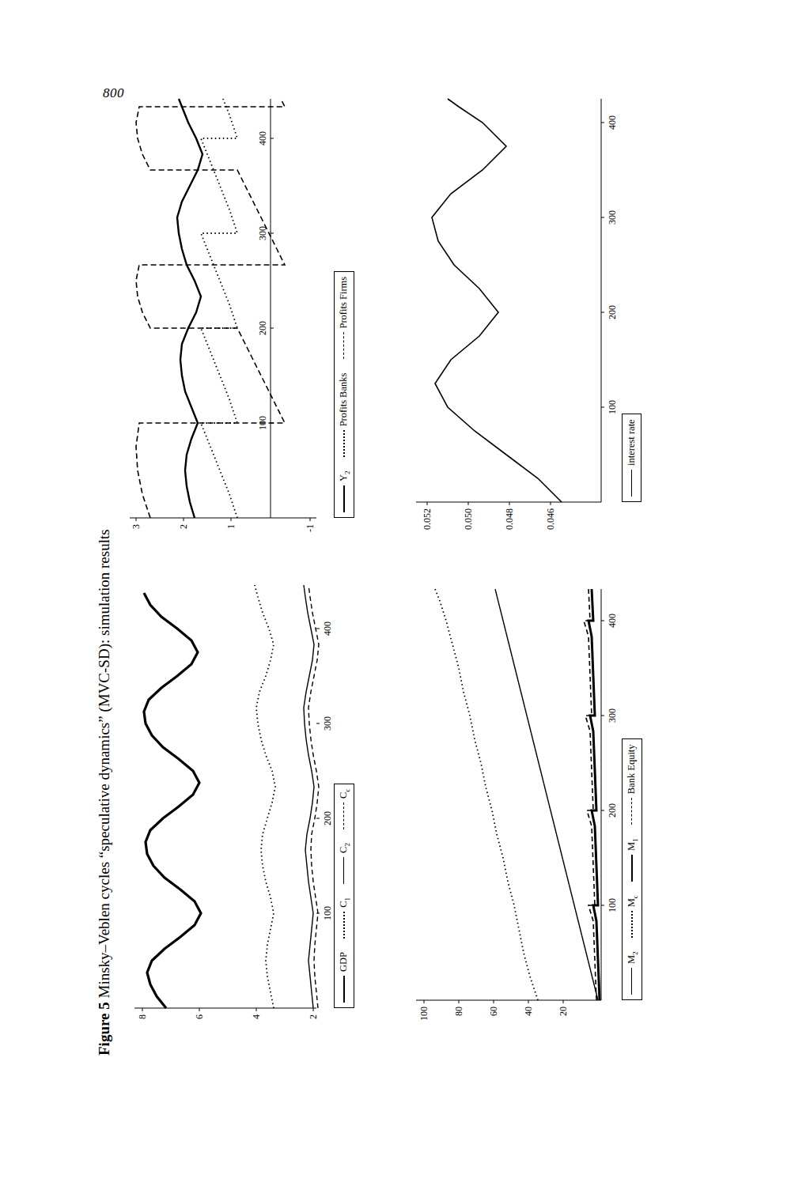800
Figure 5 Minsky–Veblen cycles “speculative dynamics” (MVC-SD): simulation results
8 6 4 2 100 200 300 400
GDP C1 C2 Cc
3 2 1 -1 100 200 300 400
Y2 Profits Banks Profits Firms
100 80 60 40 20 100 200 300 400
M2 Mc M1 Bank Equity
0.052 0.050 0.048 0.046 100 200 300 400
interest rate